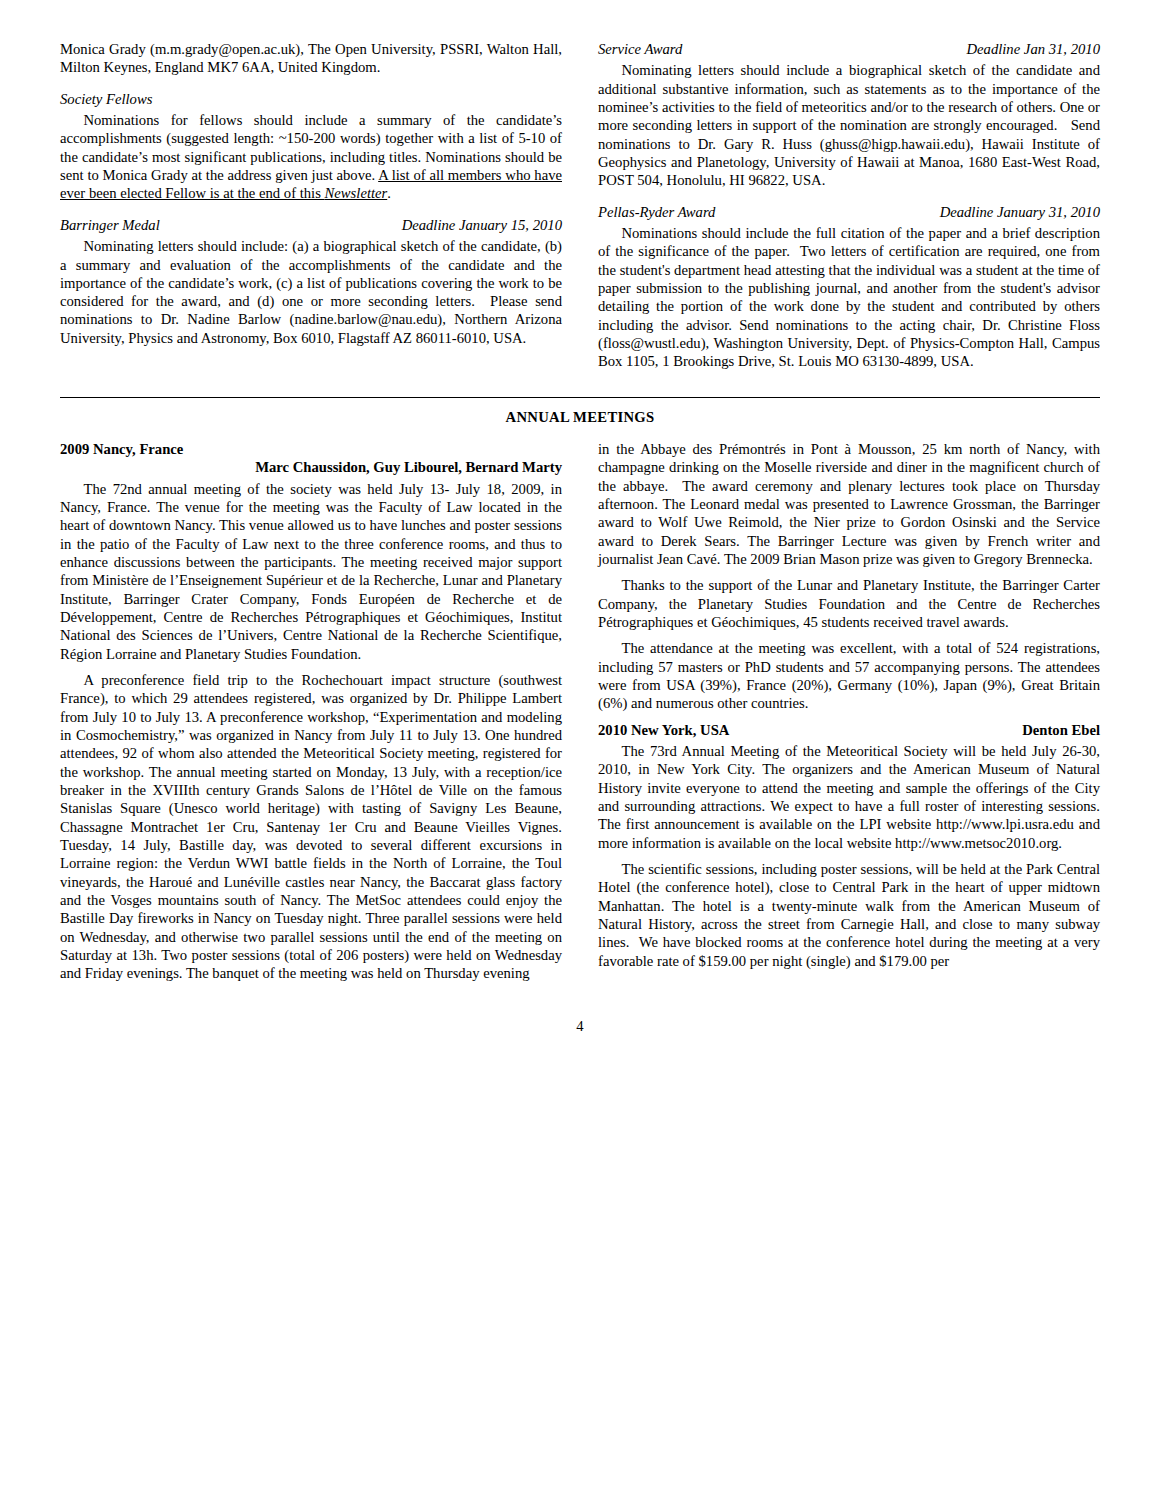Monica Grady (m.m.grady@open.ac.uk), The Open University, PSSRI, Walton Hall, Milton Keynes, England MK7 6AA, United Kingdom.
Society Fellows
Nominations for fellows should include a summary of the candidate’s accomplishments (suggested length: ~150-200 words) together with a list of 5-10 of the candidate’s most significant publications, including titles. Nominations should be sent to Monica Grady at the address given just above. A list of all members who have ever been elected Fellow is at the end of this Newsletter.
Barringer Medal Deadline January 15, 2010
Nominating letters should include: (a) a biographical sketch of the candidate, (b) a summary and evaluation of the accomplishments of the candidate and the importance of the candidate’s work, (c) a list of publications covering the work to be considered for the award, and (d) one or more seconding letters. Please send nominations to Dr. Nadine Barlow (nadine.barlow@nau.edu), Northern Arizona University, Physics and Astronomy, Box 6010, Flagstaff AZ 86011-6010, USA.
Service Award Deadline Jan 31, 2010
Nominating letters should include a biographical sketch of the candidate and additional substantive information, such as statements as to the importance of the nominee’s activities to the field of meteoritics and/or to the research of others. One or more seconding letters in support of the nomination are strongly encouraged. Send nominations to Dr. Gary R. Huss (ghuss@higp.hawaii.edu), Hawaii Institute of Geophysics and Planetology, University of Hawaii at Manoa, 1680 East-West Road, POST 504, Honolulu, HI 96822, USA.
Pellas-Ryder Award Deadline January 31, 2010
Nominations should include the full citation of the paper and a brief description of the significance of the paper. Two letters of certification are required, one from the student's department head attesting that the individual was a student at the time of paper submission to the publishing journal, and another from the student's advisor detailing the portion of the work done by the student and contributed by others including the advisor. Send nominations to the acting chair, Dr. Christine Floss (floss@wustl.edu), Washington University, Dept. of Physics-Compton Hall, Campus Box 1105, 1 Brookings Drive, St. Louis MO 63130-4899, USA.
ANNUAL MEETINGS
2009 Nancy, France Marc Chaussidon, Guy Libourel, Bernard Marty
The 72nd annual meeting of the society was held July 13- July 18, 2009, in Nancy, France. The venue for the meeting was the Faculty of Law located in the heart of downtown Nancy. This venue allowed us to have lunches and poster sessions in the patio of the Faculty of Law next to the three conference rooms, and thus to enhance discussions between the participants. The meeting received major support from Ministère de l’Enseignement Supérieur et de la Recherche, Lunar and Planetary Institute, Barringer Crater Company, Fonds Européen de Recherche et de Développement, Centre de Recherches Pétrographiques et Géochimiques, Institut National des Sciences de l’Univers, Centre National de la Recherche Scientifique, Région Lorraine and Planetary Studies Foundation.
A preconference field trip to the Rochechouart impact structure (southwest France), to which 29 attendees registered, was organized by Dr. Philippe Lambert from July 10 to July 13. A preconference workshop, “Experimentation and modeling in Cosmochemistry,” was organized in Nancy from July 11 to July 13. One hundred attendees, 92 of whom also attended the Meteoritical Society meeting, registered for the workshop. The annual meeting started on Monday, 13 July, with a reception/ice breaker in the XVIIIth century Grands Salons de l’Hôtel de Ville on the famous Stanislas Square (Unesco world heritage) with tasting of Savigny Les Beaune, Chassagne Montrachet 1er Cru, Santenay 1er Cru and Beaune Vieilles Vignes. Tuesday, 14 July, Bastille day, was devoted to several different excursions in Lorraine region: the Verdun WWI battle fields in the North of Lorraine, the Toul vineyards, the Haroué and Lunéville castles near Nancy, the Baccarat glass factory and the Vosges mountains south of Nancy. The MetSoc attendees could enjoy the Bastille Day fireworks in Nancy on Tuesday night. Three parallel sessions were held on Wednesday, and otherwise two parallel sessions until the end of the meeting on Saturday at 13h. Two poster sessions (total of 206 posters) were held on Wednesday and Friday evenings. The banquet of the meeting was held on Thursday evening
in the Abbaye des Prémontrés in Pont à Mousson, 25 km north of Nancy, with champagne drinking on the Moselle riverside and diner in the magnificent church of the abbaye. The award ceremony and plenary lectures took place on Thursday afternoon. The Leonard medal was presented to Lawrence Grossman, the Barringer award to Wolf Uwe Reimold, the Nier prize to Gordon Osinski and the Service award to Derek Sears. The Barringer Lecture was given by French writer and journalist Jean Cavé. The 2009 Brian Mason prize was given to Gregory Brennecka.
Thanks to the support of the Lunar and Planetary Institute, the Barringer Carter Company, the Planetary Studies Foundation and the Centre de Recherches Pétrographiques et Géochimiques, 45 students received travel awards.
The attendance at the meeting was excellent, with a total of 524 registrations, including 57 masters or PhD students and 57 accompanying persons. The attendees were from USA (39%), France (20%), Germany (10%), Japan (9%), Great Britain (6%) and numerous other countries.
2010 New York, USA Denton Ebel
The 73rd Annual Meeting of the Meteoritical Society will be held July 26-30, 2010, in New York City. The organizers and the American Museum of Natural History invite everyone to attend the meeting and sample the offerings of the City and surrounding attractions. We expect to have a full roster of interesting sessions. The first announcement is available on the LPI website http://www.lpi.usra.edu and more information is available on the local website http://www.metsoc2010.org.
The scientific sessions, including poster sessions, will be held at the Park Central Hotel (the conference hotel), close to Central Park in the heart of upper midtown Manhattan. The hotel is a twenty-minute walk from the American Museum of Natural History, across the street from Carnegie Hall, and close to many subway lines. We have blocked rooms at the conference hotel during the meeting at a very favorable rate of $159.00 per night (single) and $179.00 per
4